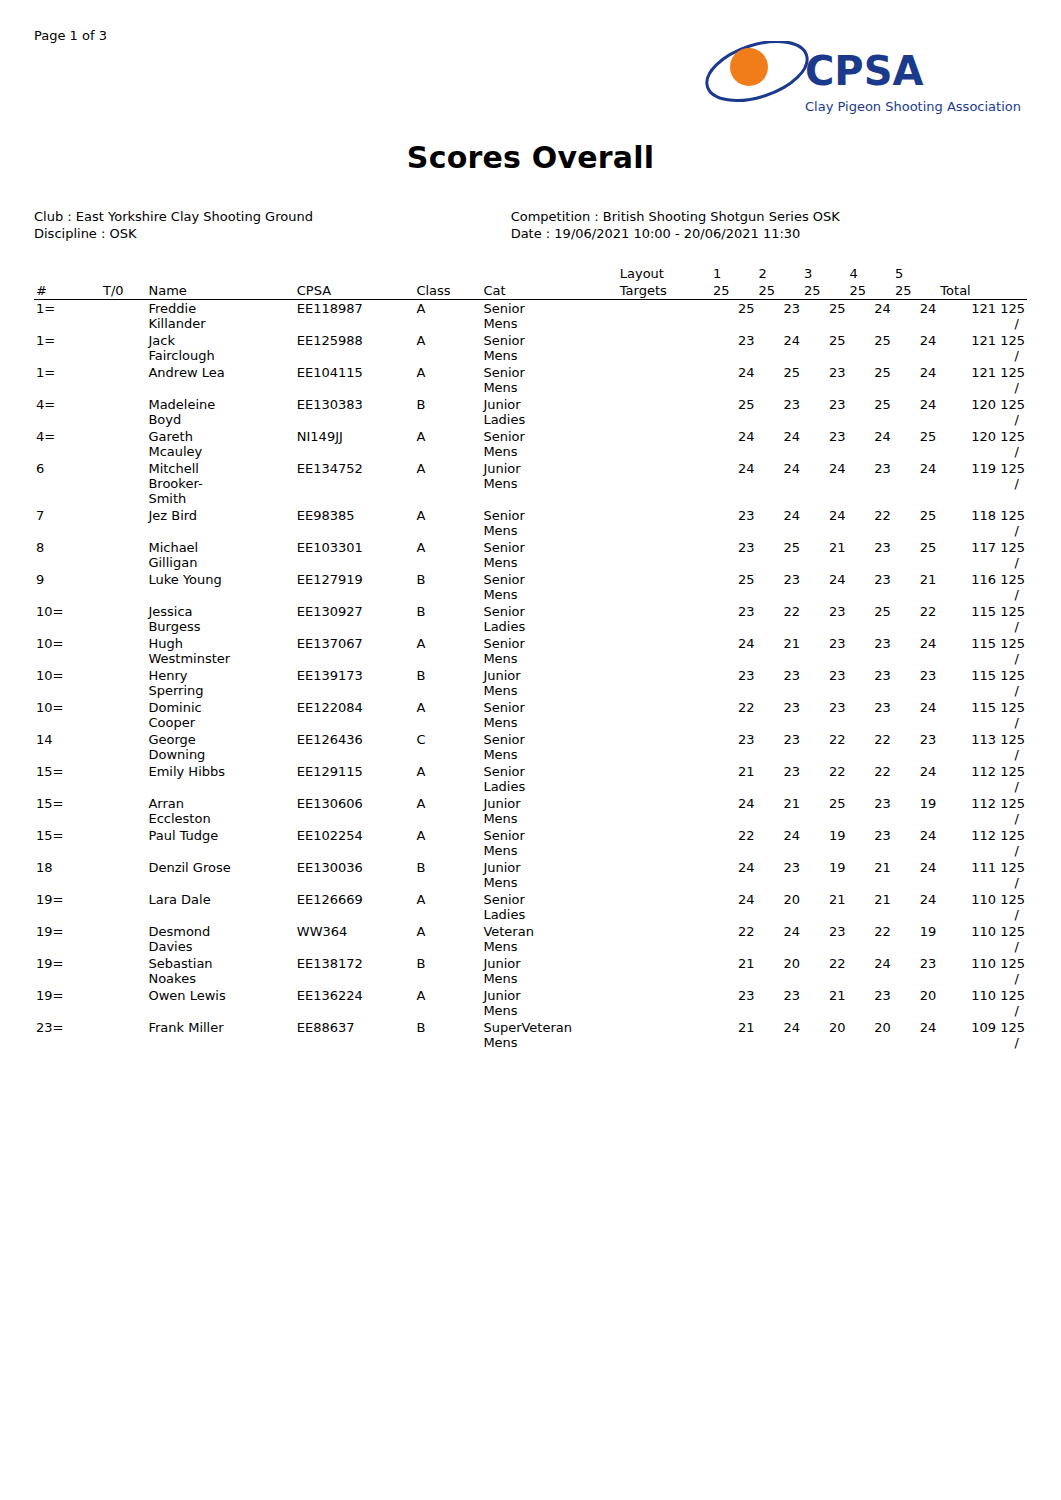Page 1 of 3
CPSA Clay Pigeon Shooting Association
Scores Overall
| Club : East Yorkshire Clay Shooting Ground | Competition : British Shooting Shotgun Series OSK |
| Discipline : OSK | Date : 19/06/2021 10:00 - 20/06/2021 11:30 |
| | | | | | | Layout | 1 | 2 | 3 | 4 | 5 | |
| --- | --- | --- | --- | --- | --- | --- | --- | --- | --- | --- | --- | --- |
| # | T/0 | Name | CPSA | Class | Cat | Targets | 25 | 25 | 25 | 25 | 25 | Total |
| 1= | | Freddie Killander | EE118987 | A | Senior Mens | | 25 | 23 | 25 | 24 | 24 | 121 125 / |
| 1= | | Jack Fairclough | EE125988 | A | Senior Mens | | 23 | 24 | 25 | 25 | 24 | 121 125 / |
| 1= | | Andrew Lea | EE104115 | A | Senior Mens | | 24 | 25 | 23 | 25 | 24 | 121 125 / |
| 4= | | Madeleine Boyd | EE130383 | B | Junior Ladies | | 25 | 23 | 23 | 25 | 24 | 120 125 / |
| 4= | | Gareth Mcauley | NI149JJ | A | Senior Mens | | 24 | 24 | 23 | 24 | 25 | 120 125 / |
| 6 | | Mitchell Brooker- Smith | EE134752 | A | Junior Mens | | 24 | 24 | 24 | 23 | 24 | 119 125 / |
| 7 | | Jez Bird | EE98385 | A | Senior Mens | | 23 | 24 | 24 | 22 | 25 | 118 125 / |
| 8 | | Michael Gilligan | EE103301 | A | Senior Mens | | 23 | 25 | 21 | 23 | 25 | 117 125 / |
| 9 | | Luke Young | EE127919 | B | Senior Mens | | 25 | 23 | 24 | 23 | 21 | 116 125 / |
| 10= | | Jessica Burgess | EE130927 | B | Senior Ladies | | 23 | 22 | 23 | 25 | 22 | 115 125 / |
| 10= | | Hugh Westminster | EE137067 | A | Senior Mens | | 24 | 21 | 23 | 23 | 24 | 115 125 / |
| 10= | | Henry Sperring | EE139173 | B | Junior Mens | | 23 | 23 | 23 | 23 | 23 | 115 125 / |
| 10= | | Dominic Cooper | EE122084 | A | Senior Mens | | 22 | 23 | 23 | 23 | 24 | 115 125 / |
| 14 | | George Downing | EE126436 | C | Senior Mens | | 23 | 23 | 22 | 22 | 23 | 113 125 / |
| 15= | | Emily Hibbs | EE129115 | A | Senior Ladies | | 21 | 23 | 22 | 22 | 24 | 112 125 / |
| 15= | | Arran Eccleston | EE130606 | A | Junior Mens | | 24 | 21 | 25 | 23 | 19 | 112 125 / |
| 15= | | Paul Tudge | EE102254 | A | Senior Mens | | 22 | 24 | 19 | 23 | 24 | 112 125 / |
| 18 | | Denzil Grose | EE130036 | B | Junior Mens | | 24 | 23 | 19 | 21 | 24 | 111 125 / |
| 19= | | Lara Dale | EE126669 | A | Senior Ladies | | 24 | 20 | 21 | 21 | 24 | 110 125 / |
| 19= | | Desmond Davies | WW364 | A | Veteran Mens | | 22 | 24 | 23 | 22 | 19 | 110 125 / |
| 19= | | Sebastian Noakes | EE138172 | B | Junior Mens | | 21 | 20 | 22 | 24 | 23 | 110 125 / |
| 19= | | Owen Lewis | EE136224 | A | Junior Mens | | 23 | 23 | 21 | 23 | 20 | 110 125 / |
| 23= | | Frank Miller | EE88637 | B | SuperVeteran Mens | | 21 | 24 | 20 | 20 | 24 | 109 125 / |